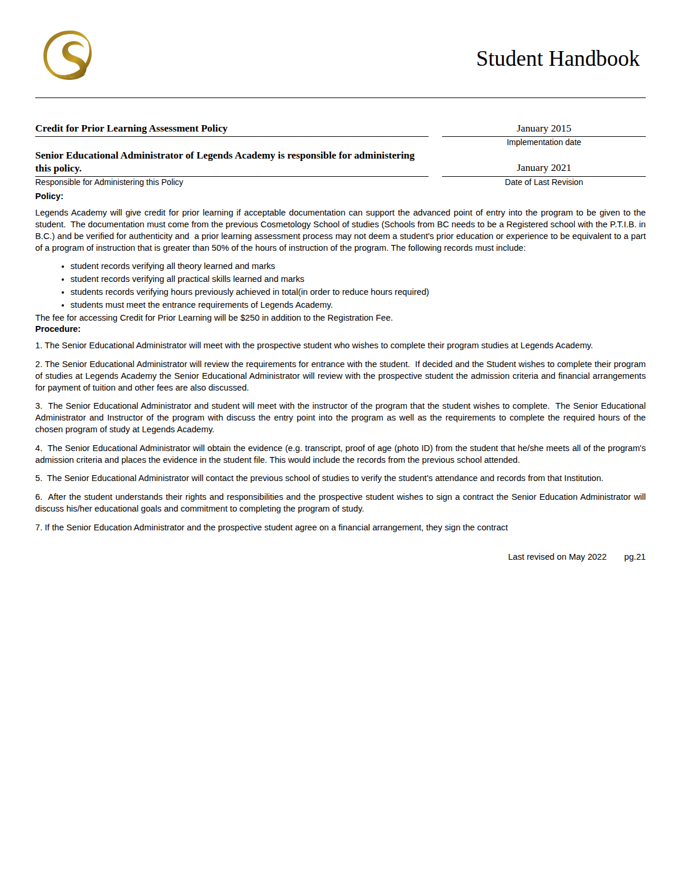Student Handbook
| Credit for Prior Learning Assessment Policy | | January 2015 |
| | | Implementation date |
| Senior Educational Administrator of Legends Academy is responsible for administering this policy. | | January 2021 |
| Responsible for Administering this Policy | | Date of Last Revision |
Policy:
Legends Academy will give credit for prior learning if acceptable documentation can support the advanced point of entry into the program to be given to the student. The documentation must come from the previous Cosmetology School of studies (Schools from BC needs to be a Registered school with the P.T.I.B. in B.C.) and be verified for authenticity and a prior learning assessment process may not deem a student's prior education or experience to be equivalent to a part of a program of instruction that is greater than 50% of the hours of instruction of the program. The following records must include:
student records verifying all theory learned and marks
student records verifying all practical skills learned and marks
students records verifying hours previously achieved in total(in order to reduce hours required)
students must meet the entrance requirements of Legends Academy.
The fee for accessing Credit for Prior Learning will be $250 in addition to the Registration Fee.
Procedure:
1. The Senior Educational Administrator will meet with the prospective student who wishes to complete their program studies at Legends Academy.
2. The Senior Educational Administrator will review the requirements for entrance with the student. If decided and the Student wishes to complete their program of studies at Legends Academy the Senior Educational Administrator will review with the prospective student the admission criteria and financial arrangements for payment of tuition and other fees are also discussed.
3. The Senior Educational Administrator and student will meet with the instructor of the program that the student wishes to complete. The Senior Educational Administrator and Instructor of the program with discuss the entry point into the program as well as the requirements to complete the required hours of the chosen program of study at Legends Academy.
4. The Senior Educational Administrator will obtain the evidence (e.g. transcript, proof of age (photo ID) from the student that he/she meets all of the program's admission criteria and places the evidence in the student file. This would include the records from the previous school attended.
5. The Senior Educational Administrator will contact the previous school of studies to verify the student's attendance and records from that Institution.
6. After the student understands their rights and responsibilities and the prospective student wishes to sign a contract the Senior Education Administrator will discuss his/her educational goals and commitment to completing the program of study.
7. If the Senior Education Administrator and the prospective student agree on a financial arrangement, they sign the contract
Last revised on May 2022pg.21